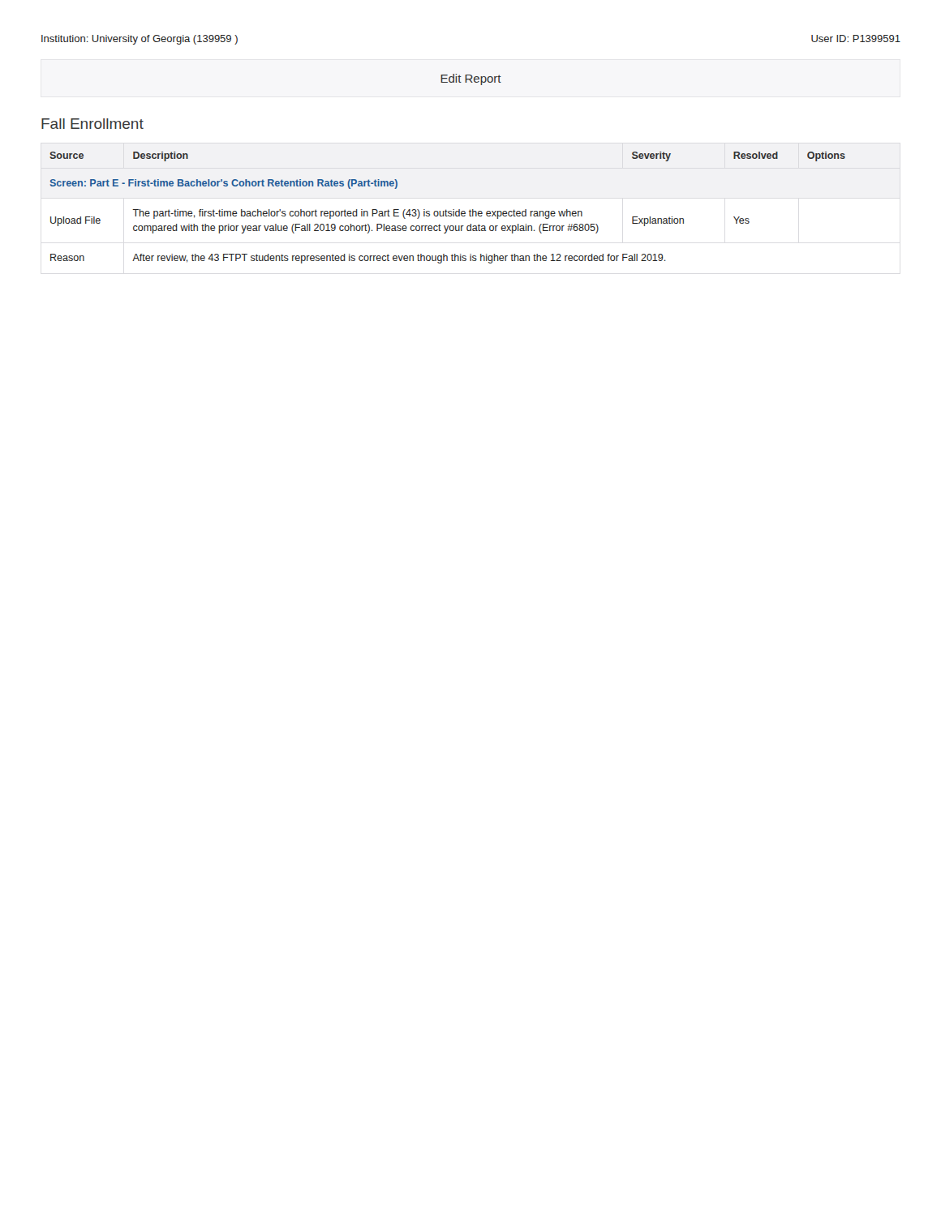Institution: University of Georgia (139959 )
User ID: P1399591
Edit Report
Fall Enrollment
| Source | Description | Severity | Resolved | Options |
| --- | --- | --- | --- | --- |
| Screen: Part E - First-time Bachelor's Cohort Retention Rates (Part-time) |
| Upload File | The part-time, first-time bachelor's cohort reported in Part E (43) is outside the expected range when compared with the prior year value (Fall 2019 cohort). Please correct your data or explain. (Error #6805) | Explanation | Yes | |
| Reason | After review, the 43 FTPT students represented is correct even though this is higher than the 12 recorded for Fall 2019. |